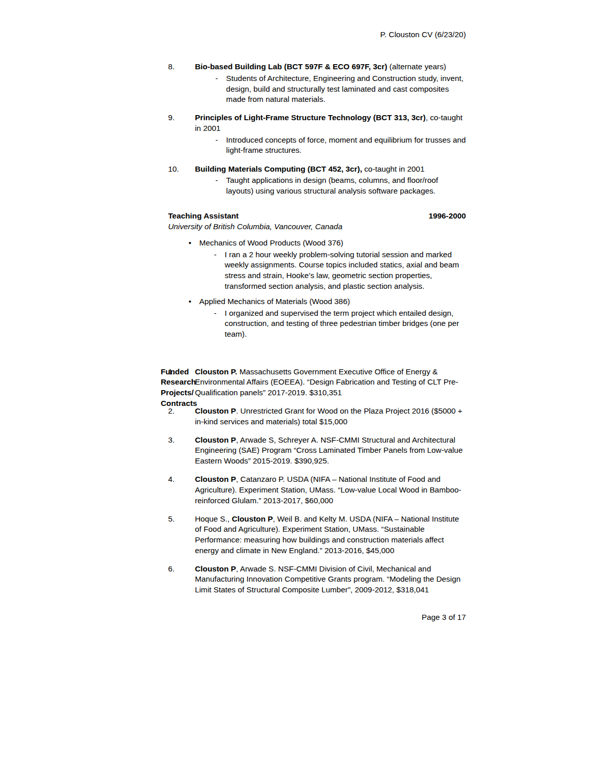P. Clouston CV (6/23/20)
8. Bio-based Building Lab (BCT 597F & ECO 697F, 3cr) (alternate years)
Students of Architecture, Engineering and Construction study, invent, design, build and structurally test laminated and cast composites made from natural materials.
9. Principles of Light-Frame Structure Technology (BCT 313, 3cr), co-taught in 2001
Introduced concepts of force, moment and equilibrium for trusses and light-frame structures.
10. Building Materials Computing (BCT 452, 3cr), co-taught in 2001
Taught applications in design (beams, columns, and floor/roof layouts) using various structural analysis software packages.
Teaching Assistant 1996-2000
University of British Columbia, Vancouver, Canada
Mechanics of Wood Products (Wood 376)
I ran a 2 hour weekly problem-solving tutorial session and marked weekly assignments. Course topics included statics, axial and beam stress and strain, Hooke’s law, geometric section properties, transformed section analysis, and plastic section analysis.
Applied Mechanics of Materials (Wood 386)
I organized and supervised the term project which entailed design, construction, and testing of three pedestrian timber bridges (one per team).
Funded
Research
Projects/
Contracts
1. Clouston P. Massachusetts Government Executive Office of Energy & Environmental Affairs (EOEEA). “Design Fabrication and Testing of CLT Pre-Qualification panels” 2017-2019. $310,351
2. Clouston P. Unrestricted Grant for Wood on the Plaza Project 2016 ($5000 + in-kind services and materials) total $15,000
3. Clouston P, Arwade S, Schreyer A. NSF-CMMI Structural and Architectural Engineering (SAE) Program “Cross Laminated Timber Panels from Low-value Eastern Woods” 2015-2019. $390,925.
4. Clouston P, Catanzaro P. USDA (NIFA – National Institute of Food and Agriculture). Experiment Station, UMass. “Low-value Local Wood in Bamboo-reinforced Glulam.” 2013-2017, $60,000
5. Hoque S., Clouston P, Weil B. and Kelty M. USDA (NIFA – National Institute of Food and Agriculture). Experiment Station, UMass. “Sustainable Performance: measuring how buildings and construction materials affect energy and climate in New England.” 2013-2016, $45,000
6. Clouston P, Arwade S. NSF-CMMI Division of Civil, Mechanical and Manufacturing Innovation Competitive Grants program. “Modeling the Design Limit States of Structural Composite Lumber”, 2009-2012, $318,041
Page 3 of 17